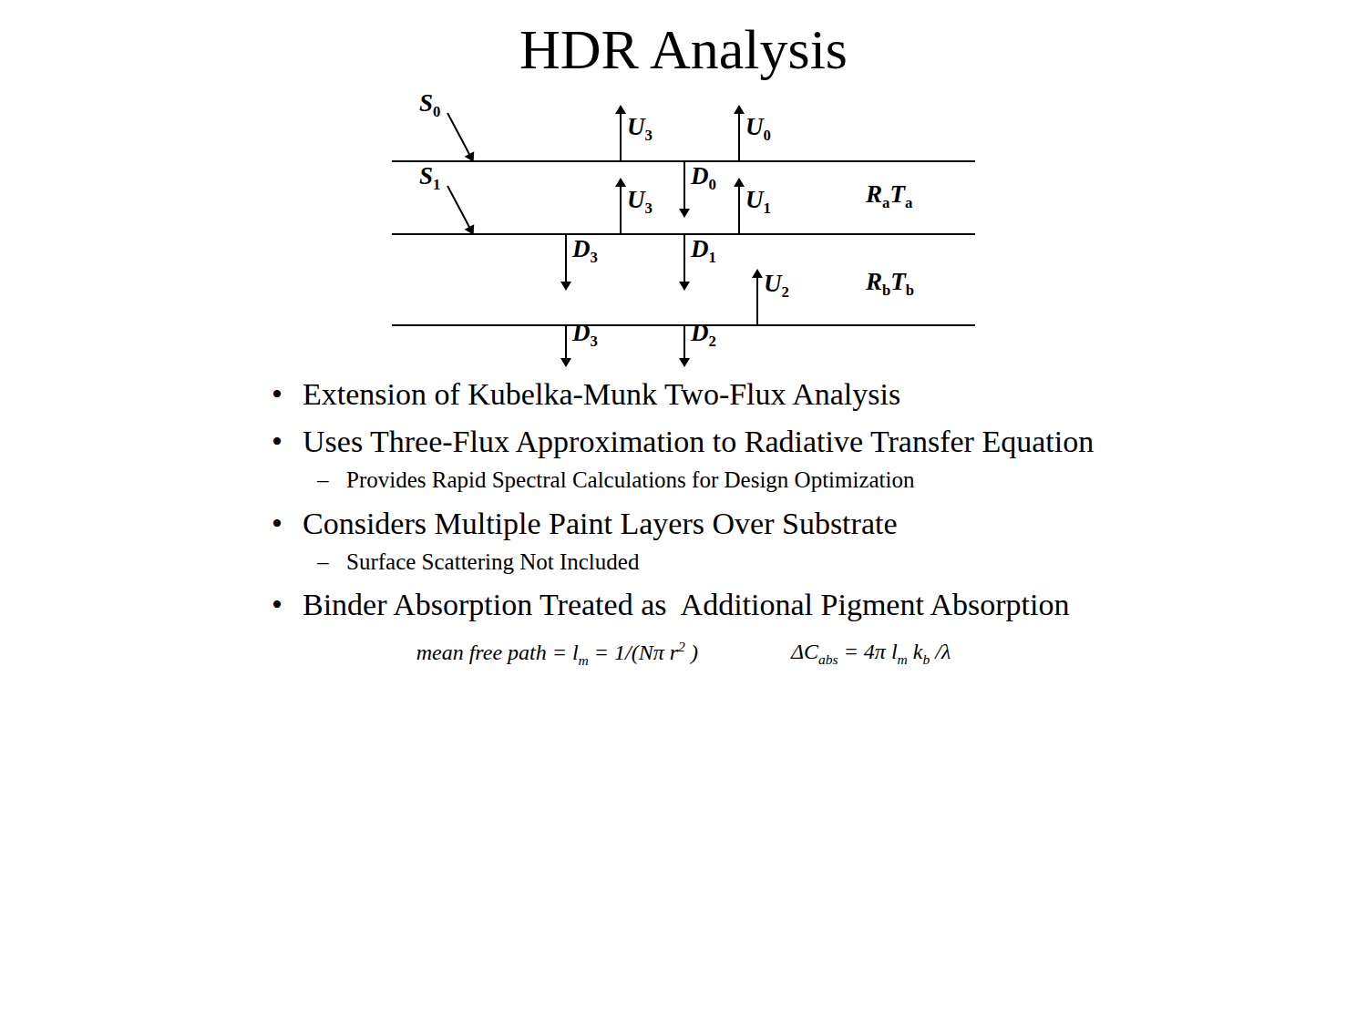HDR Analysis
S0
S1
U3
U0
D0
U3
U1
RaTa
D3
D1
U2
RbTb
D3
D2
Extension of Kubelka-Munk Two-Flux Analysis
Uses Three-Flux Approximation to Radiative Transfer Equation
Provides Rapid Spectral Calculations for Design Optimization
Considers Multiple Paint Layers Over Substrate
Surface Scattering Not Included
Binder Absorption Treated as Additional Pigment Absorption
mean free path = lm = 1/(Nπ r2 ) ΔCabs = 4π lm kb /λ